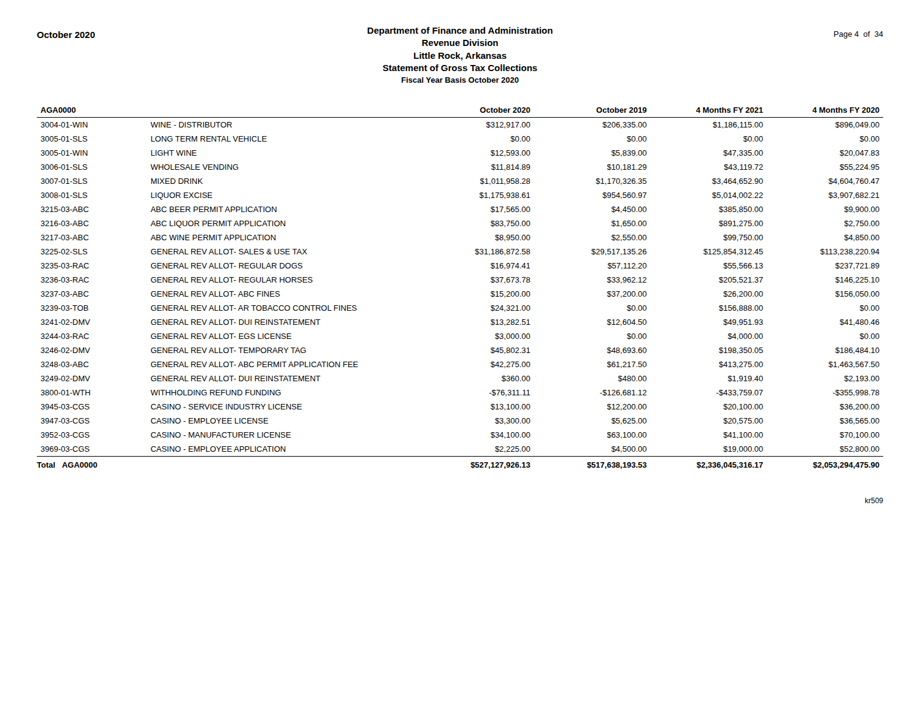October 2020
Page 4 of 34
Department of Finance and Administration
Revenue Division
Little Rock, Arkansas
Statement of Gross Tax Collections
Fiscal Year Basis October 2020
| AGA0000 | | October 2020 | October 2019 | 4 Months FY 2021 | 4 Months FY 2020 |
| --- | --- | --- | --- | --- | --- |
| 3004-01-WIN | WINE - DISTRIBUTOR | $312,917.00 | $206,335.00 | $1,186,115.00 | $896,049.00 |
| 3005-01-SLS | LONG TERM RENTAL VEHICLE | $0.00 | $0.00 | $0.00 | $0.00 |
| 3005-01-WIN | LIGHT WINE | $12,593.00 | $5,839.00 | $47,335.00 | $20,047.83 |
| 3006-01-SLS | WHOLESALE VENDING | $11,814.89 | $10,181.29 | $43,119.72 | $55,224.95 |
| 3007-01-SLS | MIXED DRINK | $1,011,958.28 | $1,170,326.35 | $3,464,652.90 | $4,604,760.47 |
| 3008-01-SLS | LIQUOR EXCISE | $1,175,938.61 | $954,560.97 | $5,014,002.22 | $3,907,682.21 |
| 3215-03-ABC | ABC BEER PERMIT APPLICATION | $17,565.00 | $4,450.00 | $385,850.00 | $9,900.00 |
| 3216-03-ABC | ABC LIQUOR PERMIT APPLICATION | $83,750.00 | $1,650.00 | $891,275.00 | $2,750.00 |
| 3217-03-ABC | ABC WINE PERMIT APPLICATION | $8,950.00 | $2,550.00 | $99,750.00 | $4,850.00 |
| 3225-02-SLS | GENERAL REV ALLOT- SALES & USE TAX | $31,186,872.58 | $29,517,135.26 | $125,854,312.45 | $113,238,220.94 |
| 3235-03-RAC | GENERAL REV ALLOT- REGULAR DOGS | $16,974.41 | $57,112.20 | $55,566.13 | $237,721.89 |
| 3236-03-RAC | GENERAL REV ALLOT- REGULAR HORSES | $37,673.78 | $33,962.12 | $205,521.37 | $146,225.10 |
| 3237-03-ABC | GENERAL REV ALLOT- ABC FINES | $15,200.00 | $37,200.00 | $26,200.00 | $156,050.00 |
| 3239-03-TOB | GENERAL REV ALLOT- AR TOBACCO CONTROL FINES | $24,321.00 | $0.00 | $156,888.00 | $0.00 |
| 3241-02-DMV | GENERAL REV ALLOT- DUI REINSTATEMENT | $13,282.51 | $12,604.50 | $49,951.93 | $41,480.46 |
| 3244-03-RAC | GENERAL REV ALLOT- EGS LICENSE | $3,000.00 | $0.00 | $4,000.00 | $0.00 |
| 3246-02-DMV | GENERAL REV ALLOT- TEMPORARY TAG | $45,802.31 | $48,693.60 | $198,350.05 | $186,484.10 |
| 3248-03-ABC | GENERAL REV ALLOT- ABC PERMIT APPLICATION FEE | $42,275.00 | $61,217.50 | $413,275.00 | $1,463,567.50 |
| 3249-02-DMV | GENERAL REV ALLOT- DUI REINSTATEMENT | $360.00 | $480.00 | $1,919.40 | $2,193.00 |
| 3800-01-WTH | WITHHOLDING REFUND FUNDING | -$76,311.11 | -$126,681.12 | -$433,759.07 | -$355,998.78 |
| 3945-03-CGS | CASINO - SERVICE INDUSTRY LICENSE | $13,100.00 | $12,200.00 | $20,100.00 | $36,200.00 |
| 3947-03-CGS | CASINO - EMPLOYEE LICENSE | $3,300.00 | $5,625.00 | $20,575.00 | $36,565.00 |
| 3952-03-CGS | CASINO - MANUFACTURER LICENSE | $34,100.00 | $63,100.00 | $41,100.00 | $70,100.00 |
| 3969-03-CGS | CASINO - EMPLOYEE APPLICATION | $2,225.00 | $4,500.00 | $19,000.00 | $52,800.00 |
| Total AGA0000 | | $527,127,926.13 | $517,638,193.53 | $2,336,045,316.17 | $2,053,294,475.90 |
kr509